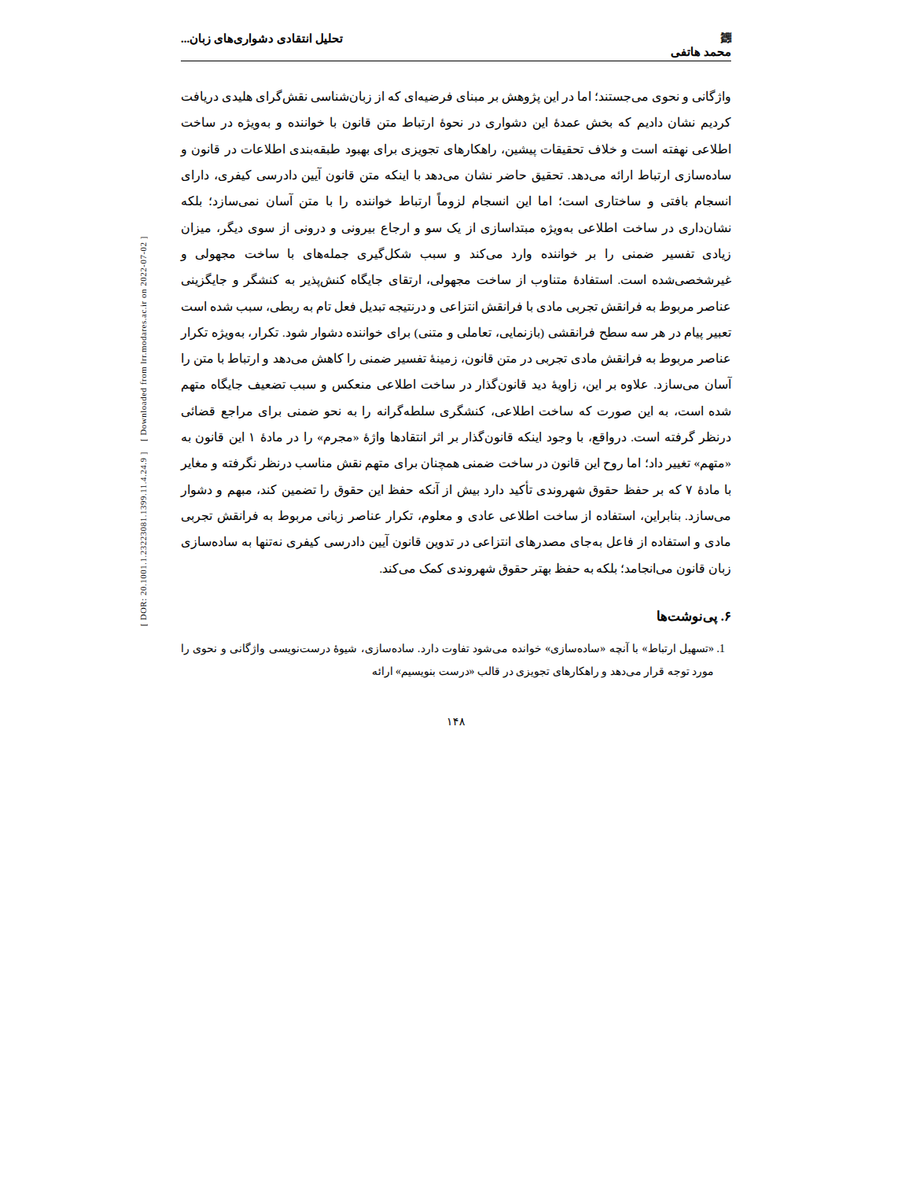[ DOR: 20.1001.1.23223081.1399.11.4.24.9 ] [ Downloaded from lrr.modares.ac.ir on 2022-07-02 ]
﷽
محمد هاتفی
تحلیل انتقادی دشواری‌های زبان...
واژگانی و نحوی می‌جستند؛ اما در این پژوهش بر مبنای فرضیه‌ای که از زبان‌شناسی نقش‌گرای هلیدی دریافت کردیم نشان دادیم که بخش عمدۀ این دشواری در نحوۀ ارتباط متن قانون با خواننده و به‌ویژه در ساخت اطلاعی نهفته است و خلاف تحقیقات پیشین، راهکارهای تجویزی برای بهبود طبقه‌بندی اطلاعات در قانون و ساده‌سازی ارتباط ارائه می‌دهد. تحقیق حاضر نشان می‌دهد با اینکه متن قانون آیین دادرسی کیفری، دارای انسجام بافتی و ساختاری است؛ اما این انسجام لزوماً ارتباط خواننده را با متن آسان نمی‌سازد؛ بلکه نشان‌داری در ساخت اطلاعی به‌ویژه مبتداسازی از یک سو و ارجاع بیرونی و درونی از سوی دیگر، میزان زیادی تفسیر ضمنی را بر خواننده وارد می‌کند و سبب شکل‌گیری جمله‌های با ساخت مجهولی و غیرشخصی‌شده است. استفادۀ متناوب از ساخت مجهولی، ارتقای جایگاه کنش‌پذیر به کنشگر و جایگزینی عناصر مربوط به فرانقش تجربی مادی با فرانقش انتزاعی و درنتیجه تبدیل فعل تام به ربطی، سبب شده است تعبیر پیام در هر سه سطح فرانقشی (بازنمایی، تعاملی و متنی) برای خواننده دشوار شود. تکرار، به‌ویژه تکرار عناصر مربوط به فرانقش مادی تجربی در متن قانون، زمینۀ تفسیر ضمنی را کاهش می‌دهد و ارتباط با متن را آسان می‌سازد. علاوه بر این، زاویۀ دید قانون‌گذار در ساخت اطلاعی منعکس و سبب تضعیف جایگاه متهم شده است، به این صورت که ساخت اطلاعی، کنشگری سلطه‌گرانه را به نحو ضمنی برای مراجع قضائی درنظر گرفته است. درواقع، با وجود اینکه قانون‌گذار بر اثر انتقادها واژۀ «مجرم» را در مادۀ ۱ این قانون به «متهم» تغییر داد؛ اما روح این قانون در ساخت ضمنی همچنان برای متهم نقش مناسب درنظر نگرفته و مغایر با مادۀ ۷ که بر حفظ حقوق شهروندی تأکید دارد بیش از آنکه حفظ این حقوق را تضمین کند، مبهم و دشوار می‌سازد. بنابراین، استفاده از ساخت اطلاعی عادی و معلوم، تکرار عناصر زبانی مربوط به فرانقش تجربی مادی و استفاده از فاعل به‌جای مصدرهای انتزاعی در تدوین قانون آیین دادرسی کیفری نه‌تنها به ساده‌سازی زبان قانون می‌انجامد؛ بلکه به حفظ بهتر حقوق شهروندی کمک می‌کند.
۶. پی‌نوشت‌ها
«تسهیل ارتباط» با آنچه «ساده‌سازی» خوانده می‌شود تفاوت دارد. ساده‌سازی، شیوۀ درست‌نویسی واژگانی و نحوی را مورد توجه قرار می‌دهد و راهکارهای تجویزی در قالب «درست بنویسیم» ارائه
۱۴۸